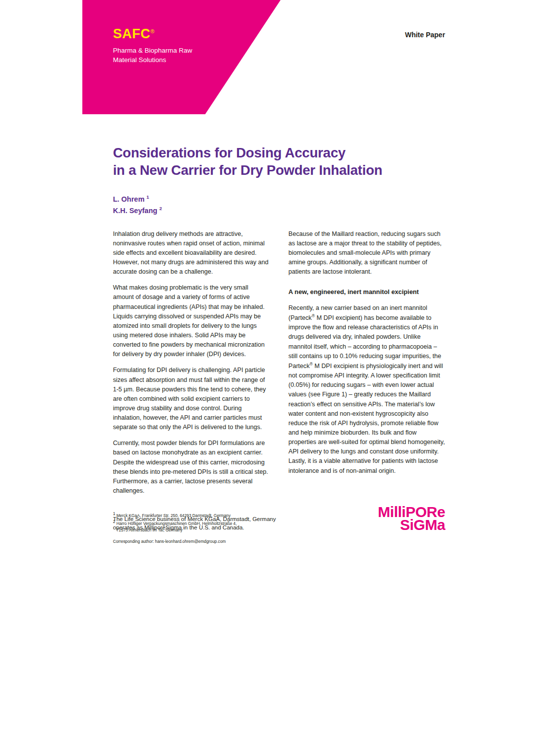SAFC®
Pharma & Biopharma Raw
Material Solutions
White Paper
Considerations for Dosing Accuracy
in a New Carrier for Dry Powder Inhalation
L. Ohrem 1
K.H. Seyfang 2
Inhalation drug delivery methods are attractive, noninvasive routes when rapid onset of action, minimal side effects and excellent bioavailability are desired. However, not many drugs are administered this way and accurate dosing can be a challenge.
What makes dosing problematic is the very small amount of dosage and a variety of forms of active pharmaceutical ingredients (APIs) that may be inhaled. Liquids carrying dissolved or suspended APIs may be atomized into small droplets for delivery to the lungs using metered dose inhalers. Solid APIs may be converted to fine powders by mechanical micronization for delivery by dry powder inhaler (DPI) devices.
Formulating for DPI delivery is challenging. API particle sizes affect absorption and must fall within the range of 1-5 µm. Because powders this fine tend to cohere, they are often combined with solid excipient carriers to improve drug stability and dose control. During inhalation, however, the API and carrier particles must separate so that only the API is delivered to the lungs.
Currently, most powder blends for DPI formulations are based on lactose monohydrate as an excipient carrier. Despite the widespread use of this carrier, microdosing these blends into pre-metered DPIs is still a critical step. Furthermore, as a carrier, lactose presents several challenges.
1 Merck KGaA, Frankfurter Str. 250, 64293 Darmstadt, Germany
2 Harro Höfliger Verpackungsmaschinen GmbH, Helmholtzstraße 4,
71573 Allmersbach im Tal, Germany
Corresponding author: hans-leonhard.ohrem@emdgroup.com
Because of the Maillard reaction, reducing sugars such as lactose are a major threat to the stability of peptides, biomolecules and small-molecule APIs with primary amine groups. Additionally, a significant number of patients are lactose intolerant.
A new, engineered, inert mannitol excipient
Recently, a new carrier based on an inert mannitol (Parteck® M DPI excipient) has become available to improve the flow and release characteristics of APIs in drugs delivered via dry, inhaled powders. Unlike mannitol itself, which – according to pharmacopoeia – still contains up to 0.10% reducing sugar impurities, the Parteck® M DPI excipient is physiologically inert and will not compromise API integrity. A lower specification limit (0.05%) for reducing sugars – with even lower actual values (see Figure 1) – greatly reduces the Maillard reaction’s effect on sensitive APIs. The material’s low water content and non-existent hygroscopicity also reduce the risk of API hydrolysis, promote reliable flow and help minimize bioburden. Its bulk and flow properties are well-suited for optimal blend homogeneity, API delivery to the lungs and constant dose uniformity. Lastly, it is a viable alternative for patients with lactose intolerance and is of non-animal origin.
The Life Science business of Merck KGaA, Darmstadt, Germany
operates as MilliporeSigma in the U.S. and Canada.
MilliPORe
SiGMa